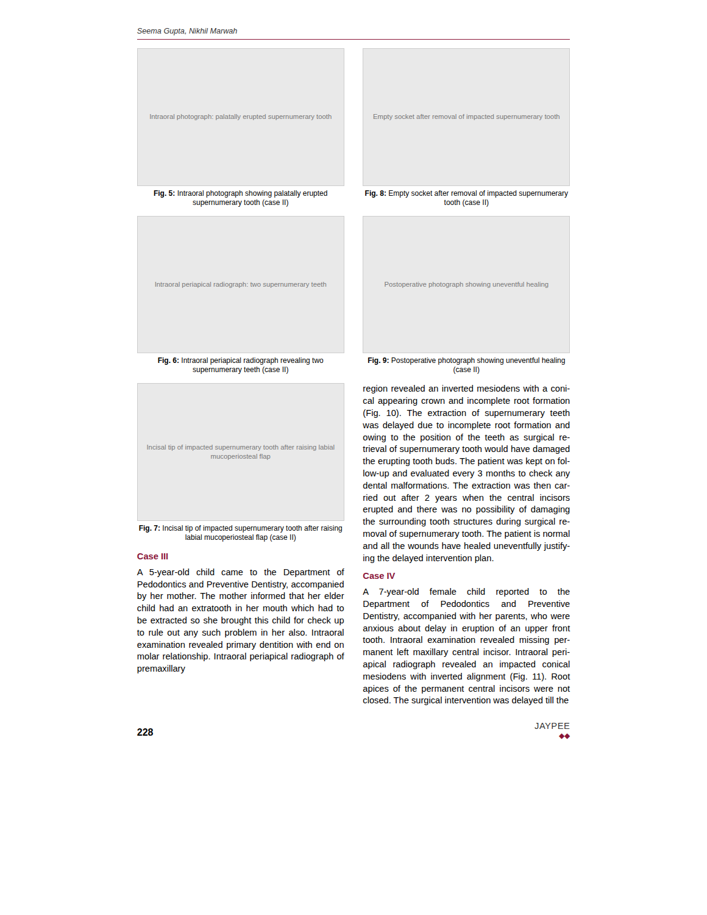Seema Gupta, Nikhil Marwah
Intraoral photograph: palatally erupted supernumerary tooth
Fig. 5: Intraoral photograph showing palatally erupted supernumerary tooth (case II)
Intraoral periapical radiograph: two supernumerary teeth
Fig. 6: Intraoral periapical radiograph revealing two supernumerary teeth (case II)
Incisal tip of impacted supernumerary tooth after raising labial mucoperiosteal flap
Fig. 7: Incisal tip of impacted supernumerary tooth after raising labial mucoperiosteal flap (case II)
Case III
A 5-year-old child came to the Department of Pedodontics and Preventive Dentistry, accompanied by her mother. The mother informed that her elder child had an extratooth in her mouth which had to be extracted so she brought this child for check up to rule out any such problem in her also. Intraoral examination revealed primary dentition with end on molar relationship. Intraoral periapical radiograph of premaxillary
Empty socket after removal of impacted supernumerary tooth
Fig. 8: Empty socket after removal of impacted supernumerary tooth (case II)
Postoperative photograph showing uneventful healing
Fig. 9: Postoperative photograph showing uneventful healing (case II)
region revealed an inverted mesiodens with a conical appearing crown and incomplete root formation (Fig. 10). The extraction of supernumerary teeth was delayed due to incomplete root formation and owing to the position of the teeth as surgical retrieval of supernumerary tooth would have damaged the erupting tooth buds. The patient was kept on follow-up and evaluated every 3 months to check any dental malformations. The extraction was then carried out after 2 years when the central incisors erupted and there was no possibility of damaging the surrounding tooth structures during surgical removal of supernumerary tooth. The patient is normal and all the wounds have healed uneventfully justifying the delayed intervention plan.
Case IV
A 7-year-old female child reported to the Department of Pedodontics and Preventive Dentistry, accompanied with her parents, who were anxious about delay in eruption of an upper front tooth. Intraoral examination revealed missing permanent left maxillary central incisor. Intraoral periapical radiograph revealed an impacted conical mesiodens with inverted alignment (Fig. 11). Root apices of the permanent central incisors were not closed. The surgical intervention was delayed till the
228
JAYPEE ◆◆